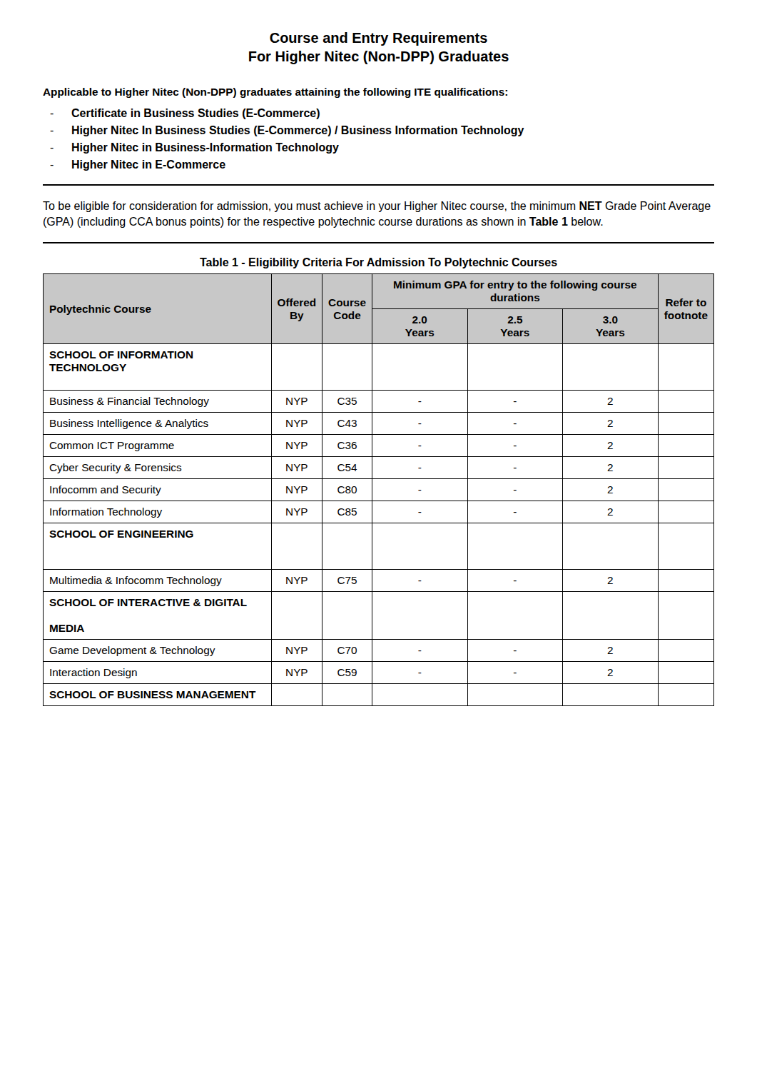Course and Entry Requirements
For Higher Nitec (Non-DPP) Graduates
Applicable to Higher Nitec (Non-DPP) graduates attaining the following ITE qualifications:
Certificate in Business Studies (E-Commerce)
Higher Nitec In Business Studies (E-Commerce) / Business Information Technology
Higher Nitec in Business-Information Technology
Higher Nitec in E-Commerce
To be eligible for consideration for admission, you must achieve in your Higher Nitec course, the minimum NET Grade Point Average (GPA) (including CCA bonus points) for the respective polytechnic course durations as shown in Table 1 below.
Table 1 - Eligibility Criteria For Admission To Polytechnic Courses
| Polytechnic Course | Offered By | Course Code | Minimum GPA for entry to the following course durations | Refer to footnote |
| --- | --- | --- | --- | --- |
| 2.0 Years | 2.5 Years | 3.0 Years |
| SCHOOL OF INFORMATION TECHNOLOGY | | | | | | |
| Business & Financial Technology | NYP | C35 | - | - | 2 | |
| Business Intelligence & Analytics | NYP | C43 | - | - | 2 | |
| Common ICT Programme | NYP | C36 | - | - | 2 | |
| Cyber Security & Forensics | NYP | C54 | - | - | 2 | |
| Infocomm and Security | NYP | C80 | - | - | 2 | |
| Information Technology | NYP | C85 | - | - | 2 | |
| SCHOOL OF ENGINEERING | | | | | | |
| Multimedia & Infocomm Technology | NYP | C75 | - | - | 2 | |
| SCHOOL OF INTERACTIVE & DIGITAL MEDIA | | | | | | |
| Game Development & Technology | NYP | C70 | - | - | 2 | |
| Interaction Design | NYP | C59 | - | - | 2 | |
| SCHOOL OF BUSINESS MANAGEMENT | | | | | | |